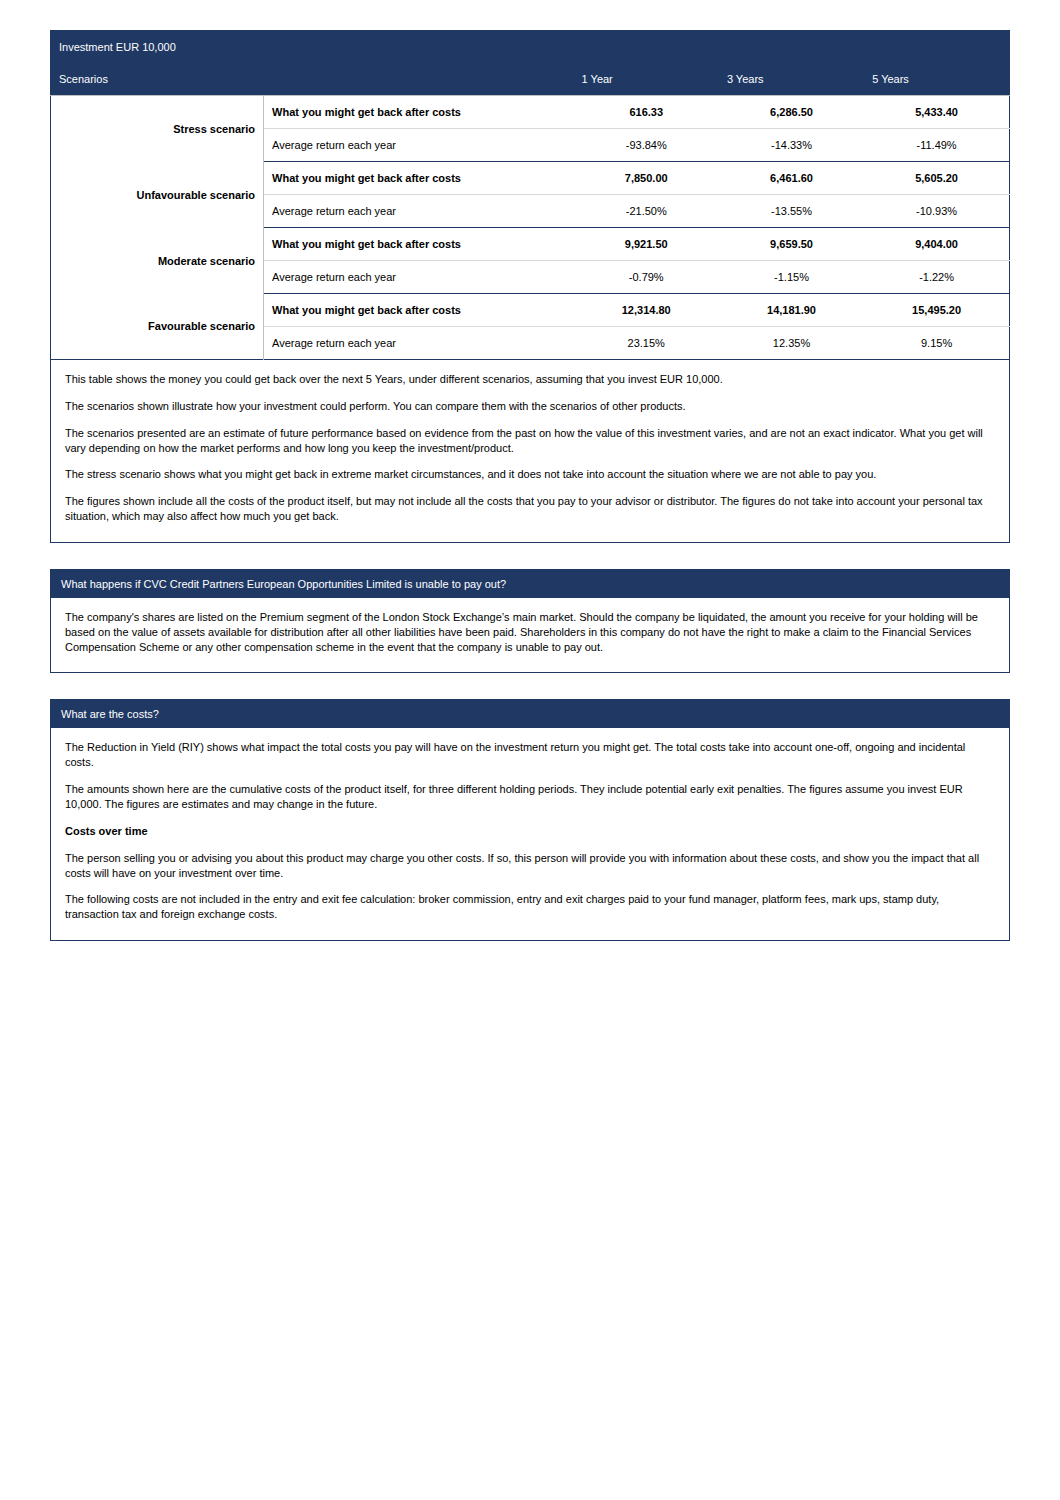| Investment EUR 10,000 |
| Scenarios | 1 Year | 3 Years | 5 Years |
| Stress scenario | What you might get back after costs | 616.33 | 6,286.50 | 5,433.40 |
| Average return each year | -93.84% | -14.33% | -11.49% |
| Unfavourable scenario | What you might get back after costs | 7,850.00 | 6,461.60 | 5,605.20 |
| Average return each year | -21.50% | -13.55% | -10.93% |
| Moderate scenario | What you might get back after costs | 9,921.50 | 9,659.50 | 9,404.00 |
| Average return each year | -0.79% | -1.15% | -1.22% |
| Favourable scenario | What you might get back after costs | 12,314.80 | 14,181.90 | 15,495.20 |
| Average return each year | 23.15% | 12.35% | 9.15% |
This table shows the money you could get back over the next 5 Years, under different scenarios, assuming that you invest EUR 10,000.
The scenarios shown illustrate how your investment could perform. You can compare them with the scenarios of other products.
The scenarios presented are an estimate of future performance based on evidence from the past on how the value of this investment varies, and are not an exact indicator. What you get will vary depending on how the market performs and how long you keep the investment/product.
The stress scenario shows what you might get back in extreme market circumstances, and it does not take into account the situation where we are not able to pay you.
The figures shown include all the costs of the product itself, but may not include all the costs that you pay to your advisor or distributor. The figures do not take into account your personal tax situation, which may also affect how much you get back.
What happens if CVC Credit Partners European Opportunities Limited is unable to pay out?
The company's shares are listed on the Premium segment of the London Stock Exchange’s main market. Should the company be liquidated, the amount you receive for your holding will be based on the value of assets available for distribution after all other liabilities have been paid. Shareholders in this company do not have the right to make a claim to the Financial Services Compensation Scheme or any other compensation scheme in the event that the company is unable to pay out.
What are the costs?
The Reduction in Yield (RIY) shows what impact the total costs you pay will have on the investment return you might get. The total costs take into account one-off, ongoing and incidental costs.
The amounts shown here are the cumulative costs of the product itself, for three different holding periods. They include potential early exit penalties. The figures assume you invest EUR 10,000. The figures are estimates and may change in the future.
Costs over time
The person selling you or advising you about this product may charge you other costs. If so, this person will provide you with information about these costs, and show you the impact that all costs will have on your investment over time.
The following costs are not included in the entry and exit fee calculation: broker commission, entry and exit charges paid to your fund manager, platform fees, mark ups, stamp duty, transaction tax and foreign exchange costs.